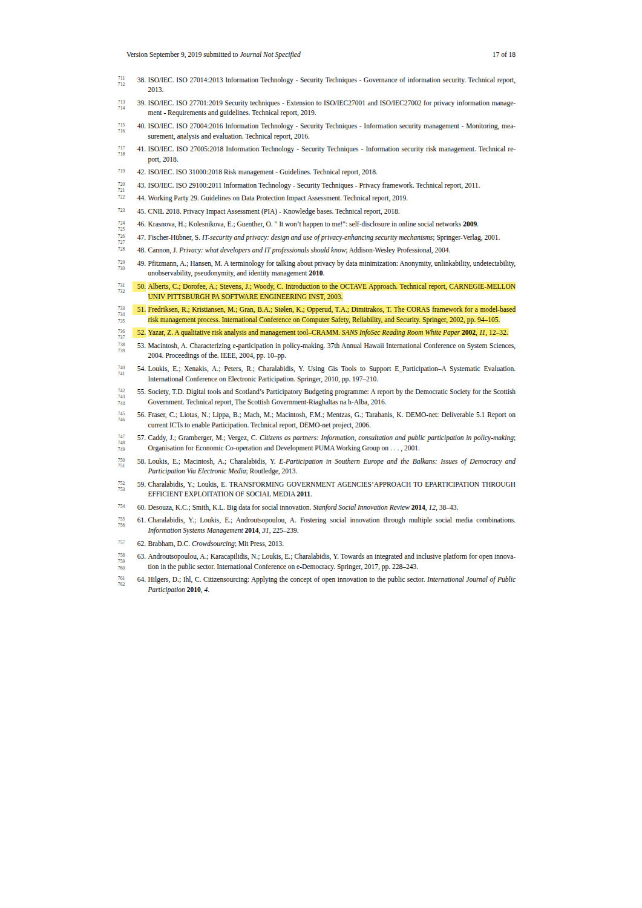Version September 9, 2019 submitted to Journal Not Specified
17 of 18
711 38. ISO/IEC. ISO 27014:2013 Information Technology - Security Techniques - Governance of information 712 security. Technical report, 2013.
713 39. ISO/IEC. ISO 27701:2019 Security techniques - Extension to ISO/IEC27001 and ISO/IEC27002 for privacy 714 information management - Requirements and guidelines. Technical report, 2019.
715 40. ISO/IEC. ISO 27004:2016 Information Technology - Security Techniques - Information security management 716 - Monitoring, measurement, analysis and evaluation. Technical report, 2016.
717 41. ISO/IEC. ISO 27005:2018 Information Technology - Security Techniques - Information security risk 718 management. Technical report, 2018.
719 42. ISO/IEC. ISO 31000:2018 Risk management - Guidelines. Technical report, 2018.
720 43. ISO/IEC. ISO 29100:2011 Information Technology - Security Techniques - Privacy framework. Technical 721 report, 2011.
722 44. Working Party 29. Guidelines on Data Protection Impact Assessment. Technical report, 2019.
723 45. CNIL 2018. Privacy Impact Assessment (PIA) - Knowledge bases. Technical report, 2018.
724 46. Krasnova, H.; Kolesnikova, E.; Guenther, O. " It won’t happen to me!": self-disclosure in online social 725 networks 2009.
726 47. Fischer-Hübner, S. IT-security and privacy: design and use of privacy-enhancing security mechanisms; 727 Springer-Verlag, 2001.
728 48. Cannon, J. Privacy: what developers and IT professionals should know; Addison-Wesley Professional, 2004.
729 49. Pfitzmann, A.; Hansen, M. A terminology for talking about privacy by data minimization: Anonymity, 730 unlinkability, undetectability, unobservability, pseudonymity, and identity management 2010.
731 50. Alberts, C.; Dorofee, A.; Stevens, J.; Woody, C. Introduction to the OCTAVE Approach. Technical report, 732 CARNEGIE-MELLON UNIV PITTSBURGH PA SOFTWARE ENGINEERING INST, 2003.
733 51. Fredriksen, R.; Kristiansen, M.; Gran, B.A.; Stølen, K.; Opperud, T.A.; Dimitrakos, T. The CORAS 734 framework for a model-based risk management process. International Conference on Computer Safety, 735 Reliability, and Security. Springer, 2002, pp. 94–105.
736 52. Yazar, Z. A qualitative risk analysis and management tool–CRAMM. SANS InfoSec Reading Room White 737 Paper 2002, 11, 12–32.
738 53. Macintosh, A. Characterizing e-participation in policy-making. 37th Annual Hawaii International 739 Conference on System Sciences, 2004. Proceedings of the. IEEE, 2004, pp. 10–pp.
740 54. Loukis, E.; Xenakis, A.; Peters, R.; Charalabidis, Y. Using Gis Tools to Support E_Participation–A Systematic 741 Evaluation. International Conference on Electronic Participation. Springer, 2010, pp. 197–210.
742 55. Society, T.D. Digital tools and Scotland’s Participatory Budgeting programme: A report by the Democratic 743 Society for the Scottish Government. Technical report, The Scottish Government-Riaghaltas na h-Alba, 744 2016.
745 56. Fraser, C.; Liotas, N.; Lippa, B.; Mach, M.; Macintosh, F.M.; Mentzas, G.; Tarabanis, K. DEMO-net: 746 Deliverable 5.1 Report on current ICTs to enable Participation. Technical report, DEMO-net project, 2006.
747 57. Caddy, J.; Gramberger, M.; Vergez, C. Citizens as partners: Information, consultation and public participation in 748 policy-making; Organisation for Economic Co-operation and Development PUMA Working Group on . . . , 749 2001.
750 58. Loukis, E.; Macintosh, A.; Charalabidis, Y. E-Participation in Southern Europe and the Balkans: Issues of 751 Democracy and Participation Via Electronic Media; Routledge, 2013.
752 59. Charalabidis, Y.; Loukis, E. TRANSFORMING GOVERNMENT AGENCIES’APPROACH TO 753 EPARTICIPATION THROUGH EFFICIENT EXPLOITATION OF SOCIAL MEDIA 2011.
754 60. Desouza, K.C.; Smith, K.L. Big data for social innovation. Stanford Social Innovation Review 2014, 12, 38–43.
755 61. Charalabidis, Y.; Loukis, E.; Androutsopoulou, A. Fostering social innovation through multiple social 756 media combinations. Information Systems Management 2014, 31, 225–239.
757 62. Brabham, D.C. Crowdsourcing; Mit Press, 2013.
758 63. Androutsopoulou, A.; Karacapilidis, N.; Loukis, E.; Charalabidis, Y. Towards an integrated and inclusive 759 platform for open innovation in the public sector. International Conference on e-Democracy. Springer, 760 2017, pp. 228–243.
761 64. Hilgers, D.; Ihl, C. Citizensourcing: Applying the concept of open innovation to the public sector. 762 International Journal of Public Participation 2010, 4.